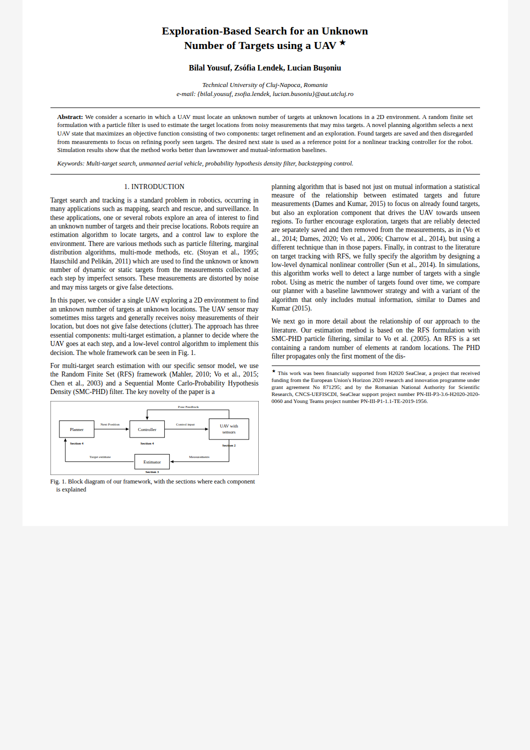Exploration-Based Search for an Unknown
Number of Targets using a UAV ★
Bilal Yousuf, Zsófia Lendek, Lucian Buşoniu
Technical University of Cluj-Napoca, Romania
e-mail: {bilal.yousuf, zsofia.lendek, lucian.busoniu}@aut.utcluj.ro
Abstract: We consider a scenario in which a UAV must locate an unknown number of targets at unknown locations in a 2D environment. A random finite set formulation with a particle filter is used to estimate the target locations from noisy measurements that may miss targets. A novel planning algorithm selects a next UAV state that maximizes an objective function consisting of two components: target refinement and an exploration. Found targets are saved and then disregarded from measurements to focus on refining poorly seen targets. The desired next state is used as a reference point for a nonlinear tracking controller for the robot. Simulation results show that the method works better than lawnmower and mutual-information baselines.
Keywords: Multi-target search, unmanned aerial vehicle, probability hypothesis density filter, backstepping control.
1. INTRODUCTION
Target search and tracking is a standard problem in robotics, occurring in many applications such as mapping, search and rescue, and surveillance. In these applications, one or several robots explore an area of interest to find an unknown number of targets and their precise locations. Robots require an estimation algorithm to locate targets, and a control law to explore the environment. There are various methods such as particle filtering, marginal distribution algorithms, multi-mode methods, etc. (Stoyan et al., 1995; Hauschild and Pelikán, 2011) which are used to find the unknown or known number of dynamic or static targets from the measurements collected at each step by imperfect sensors. These measurements are distorted by noise and may miss targets or give false detections.
In this paper, we consider a single UAV exploring a 2D environment to find an unknown number of targets at unknown locations. The UAV sensor may sometimes miss targets and generally receives noisy measurements of their location, but does not give false detections (clutter). The approach has three essential components: multi-target estimation, a planner to decide where the UAV goes at each step, and a low-level control algorithm to implement this decision. The whole framework can be seen in Fig. 1.
For multi-target search estimation with our specific sensor model, we use the Random Finite Set (RFS) framework (Mahler, 2010; Vo et al., 2015; Chen et al., 2003) and a Sequential Monte Carlo-Probability Hypothesis Density (SMC-PHD) filter. The key novelty of the paper is a
Fig. 1. Block diagram of our framework, with the sections where each component is explained
planning algorithm that is based not just on mutual information a statistical measure of the relationship between estimated targets and future measurements (Dames and Kumar, 2015) to focus on already found targets, but also an exploration component that drives the UAV towards unseen regions. To further encourage exploration, targets that are reliably detected are separately saved and then removed from the measurements, as in (Vo et al., 2014; Dames, 2020; Vo et al., 2006; Charrow et al., 2014), but using a different technique than in those papers. Finally, in contrast to the literature on target tracking with RFS, we fully specify the algorithm by designing a low-level dynamical nonlinear controller (Sun et al., 2014). In simulations, this algorithm works well to detect a large number of targets with a single robot. Using as metric the number of targets found over time, we compare our planner with a baseline lawnmower strategy and with a variant of the algorithm that only includes mutual information, similar to Dames and Kumar (2015).
We next go in more detail about the relationship of our approach to the literature. Our estimation method is based on the RFS formulation with SMC-PHD particle filtering, similar to Vo et al. (2005). An RFS is a set containing a random number of elements at random locations. The PHD filter propagates only the first moment of the dis-
★ This work was been financially supported from H2020 SeaClear, a project that received funding from the European Union's Horizon 2020 research and innovation programme under grant agreement No 871295; and by the Romanian National Authority for Scientific Research, CNCS-UEFISCDI, SeaClear support project number PN-III-P3-3.6-H2020-2020-0060 and Young Teams project number PN-III-P1-1.1-TE-2019-1956.